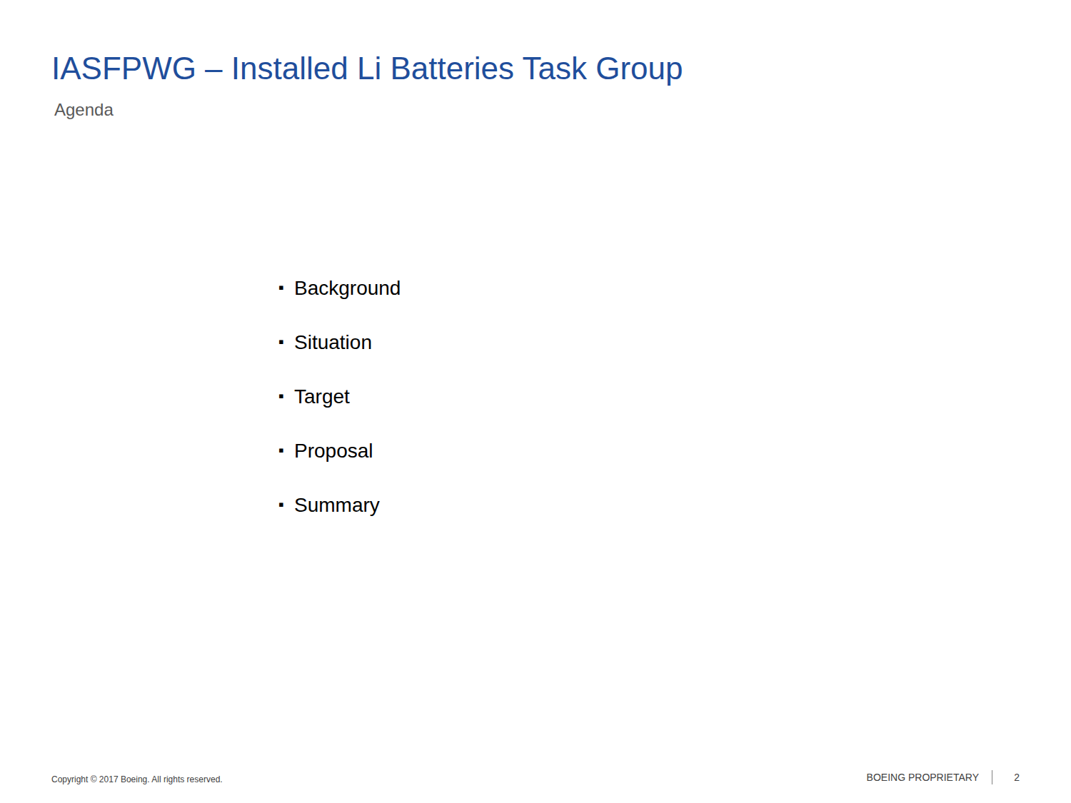IASFPWG – Installed Li Batteries Task Group
Agenda
Background
Situation
Target
Proposal
Summary
Copyright © 2017 Boeing. All rights reserved.
BOEING PROPRIETARY 2